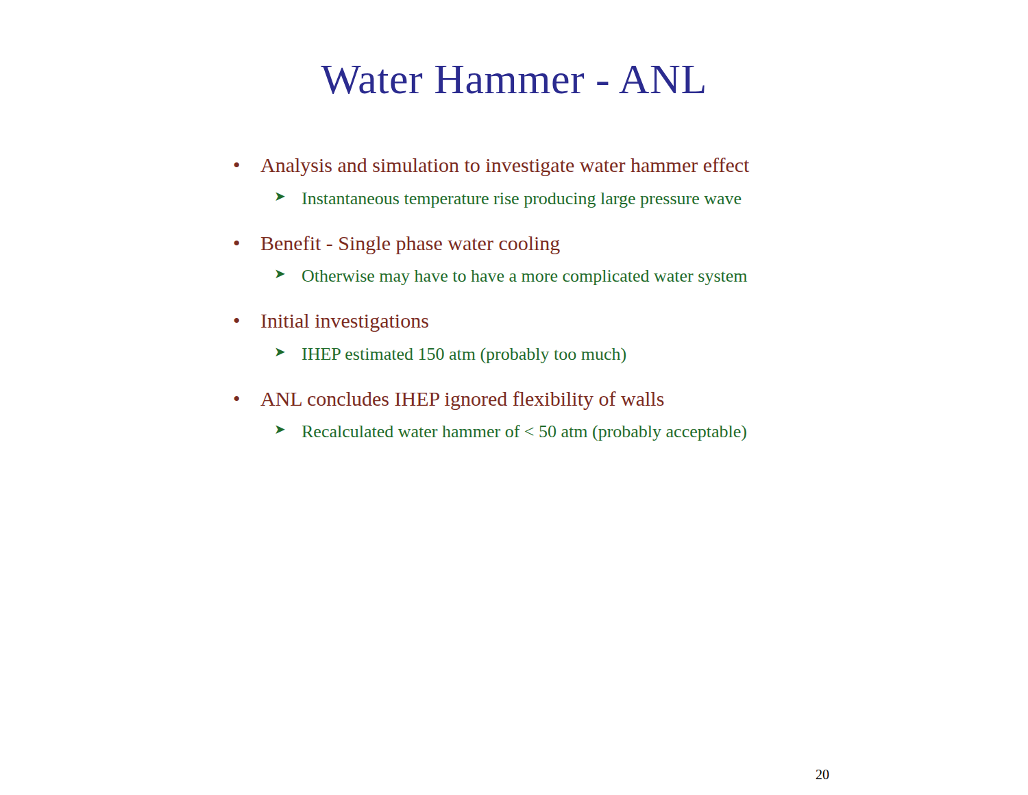Water Hammer - ANL
Analysis and simulation to investigate water hammer effect
Instantaneous temperature rise producing large pressure wave
Benefit - Single phase water cooling
Otherwise may have to have a more complicated water system
Initial investigations
IHEP estimated 150 atm (probably too much)
ANL concludes IHEP ignored flexibility of walls
Recalculated water hammer of < 50 atm (probably acceptable)
20